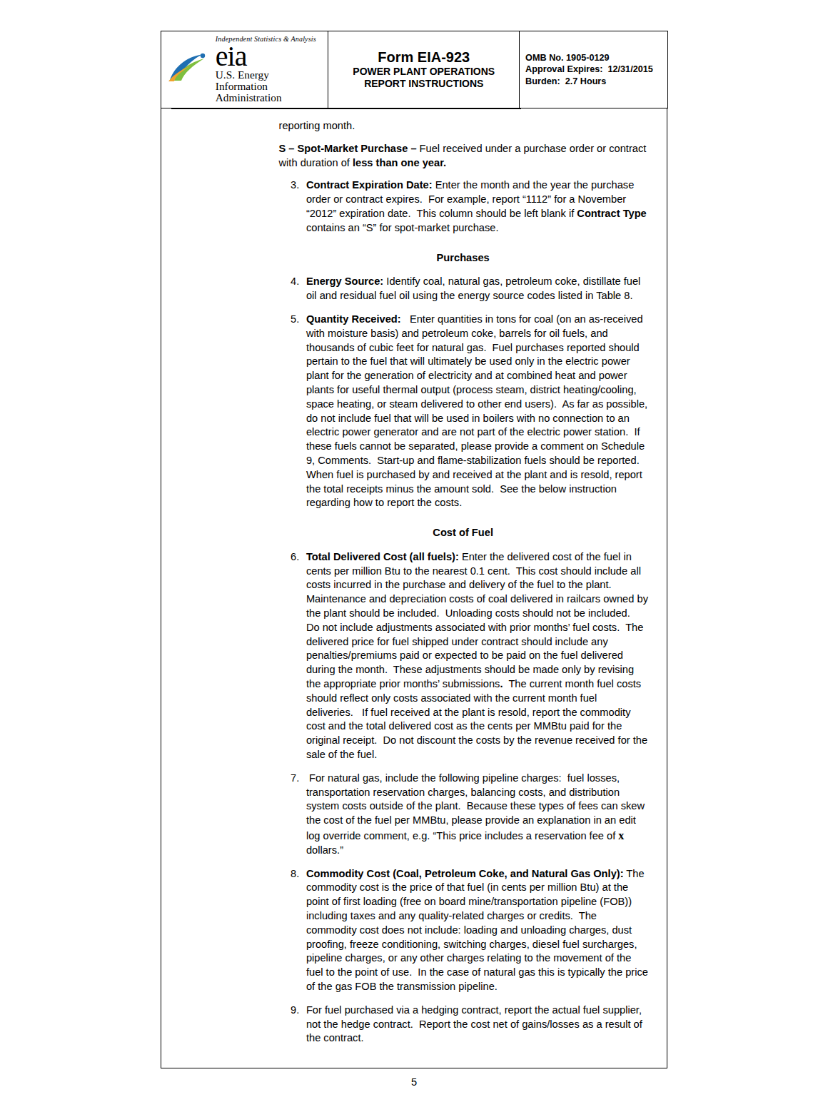Independent Statistics & Analysis
eia
U.S. Energy Information
Administration
Form EIA-923
POWER PLANT OPERATIONS
REPORT INSTRUCTIONS
OMB No. 1905-0129
Approval Expires: 12/31/2015
Burden: 2.7 Hours
reporting month.
S – Spot-Market Purchase – Fuel received under a purchase order or contract with duration of less than one year.
3. Contract Expiration Date: Enter the month and the year the purchase order or contract expires. For example, report “1112” for a November “2012” expiration date. This column should be left blank if Contract Type contains an “S” for spot-market purchase.
Purchases
4. Energy Source: Identify coal, natural gas, petroleum coke, distillate fuel oil and residual fuel oil using the energy source codes listed in Table 8.
5. Quantity Received: Enter quantities in tons for coal (on an as-received with moisture basis) and petroleum coke, barrels for oil fuels, and thousands of cubic feet for natural gas. Fuel purchases reported should pertain to the fuel that will ultimately be used only in the electric power plant for the generation of electricity and at combined heat and power plants for useful thermal output (process steam, district heating/cooling, space heating, or steam delivered to other end users). As far as possible, do not include fuel that will be used in boilers with no connection to an electric power generator and are not part of the electric power station. If these fuels cannot be separated, please provide a comment on Schedule 9, Comments. Start-up and flame-stabilization fuels should be reported. When fuel is purchased by and received at the plant and is resold, report the total receipts minus the amount sold. See the below instruction regarding how to report the costs.
Cost of Fuel
6. Total Delivered Cost (all fuels): Enter the delivered cost of the fuel in cents per million Btu to the nearest 0.1 cent. This cost should include all costs incurred in the purchase and delivery of the fuel to the plant. Maintenance and depreciation costs of coal delivered in railcars owned by the plant should be included. Unloading costs should not be included. Do not include adjustments associated with prior months’ fuel costs. The delivered price for fuel shipped under contract should include any penalties/premiums paid or expected to be paid on the fuel delivered during the month. These adjustments should be made only by revising the appropriate prior months’ submissions. The current month fuel costs should reflect only costs associated with the current month fuel deliveries. If fuel received at the plant is resold, report the commodity cost and the total delivered cost as the cents per MMBtu paid for the original receipt. Do not discount the costs by the revenue received for the sale of the fuel.
7. For natural gas, include the following pipeline charges: fuel losses, transportation reservation charges, balancing costs, and distribution system costs outside of the plant. Because these types of fees can skew the cost of the fuel per MMBtu, please provide an explanation in an edit log override comment, e.g. “This price includes a reservation fee of x dollars.”
8. Commodity Cost (Coal, Petroleum Coke, and Natural Gas Only): The commodity cost is the price of that fuel (in cents per million Btu) at the point of first loading (free on board mine/transportation pipeline (FOB)) including taxes and any quality-related charges or credits. The commodity cost does not include: loading and unloading charges, dust proofing, freeze conditioning, switching charges, diesel fuel surcharges, pipeline charges, or any other charges relating to the movement of the fuel to the point of use. In the case of natural gas this is typically the price of the gas FOB the transmission pipeline.
9. For fuel purchased via a hedging contract, report the actual fuel supplier, not the hedge contract. Report the cost net of gains/losses as a result of the contract.
5